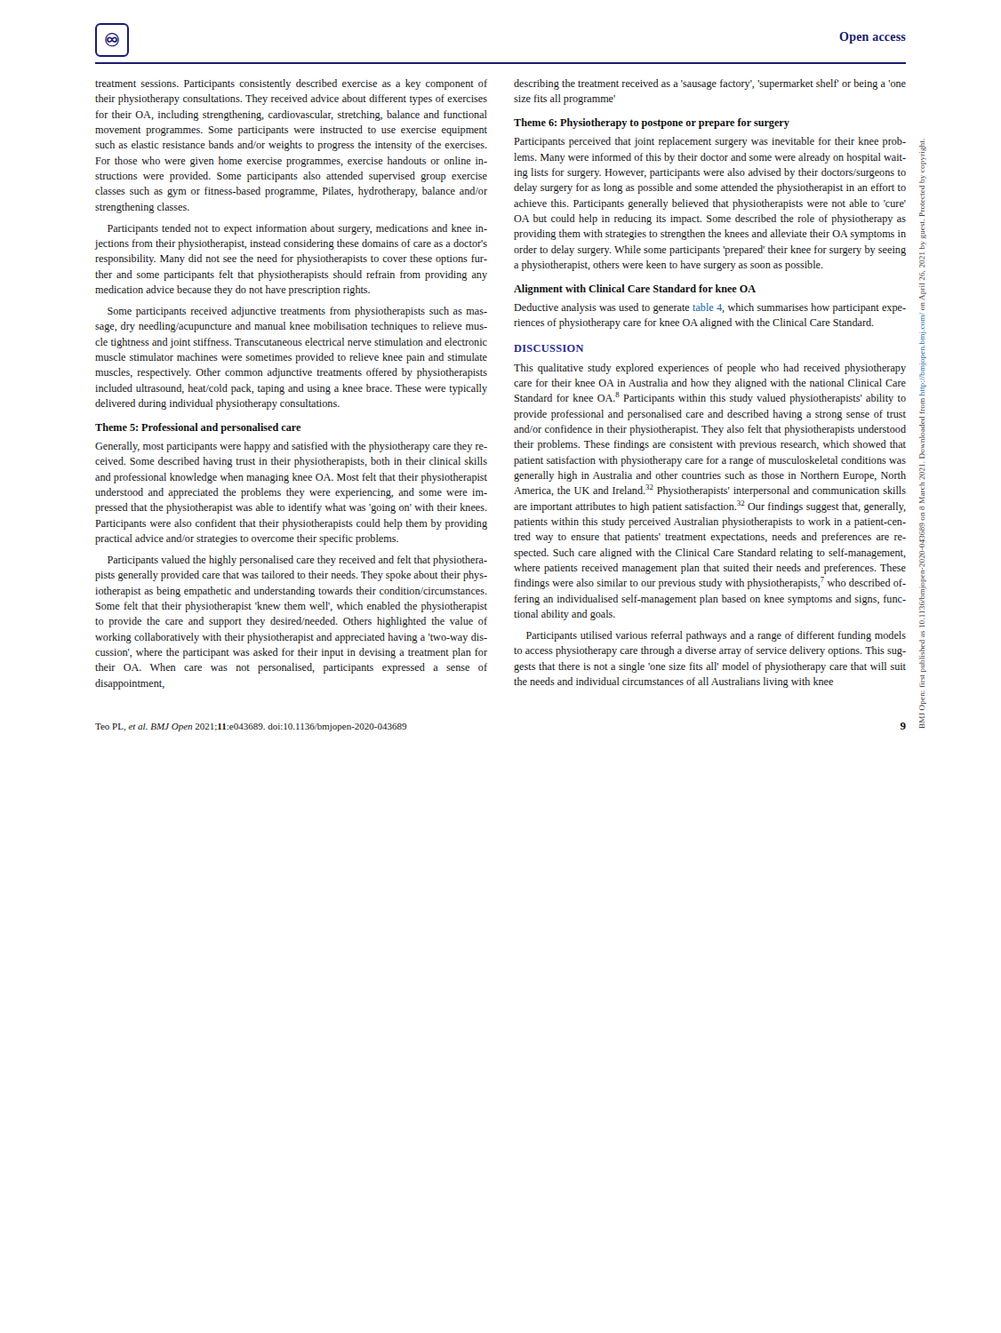BMJ Open: first published as 10.1136/bmjopen-2020-043689 on 8 March 2021. Downloaded from http://bmjopen.bmj.com/ on April 26, 2021 by guest. Protected by copyright.
♾
Open access
treatment sessions. Participants consistently described exercise as a key component of their physiotherapy consultations. They received advice about different types of exercises for their OA, including strengthening, cardiovascular, stretching, balance and functional movement programmes. Some participants were instructed to use exercise equipment such as elastic resistance bands and/or weights to progress the intensity of the exercises. For those who were given home exercise programmes, exercise handouts or online instructions were provided. Some participants also attended supervised group exercise classes such as gym or fitness-based programme, Pilates, hydrotherapy, balance and/or strengthening classes.
Participants tended not to expect information about surgery, medications and knee injections from their physiotherapist, instead considering these domains of care as a doctor's responsibility. Many did not see the need for physiotherapists to cover these options further and some participants felt that physiotherapists should refrain from providing any medication advice because they do not have prescription rights.
Some participants received adjunctive treatments from physiotherapists such as massage, dry needling/acupuncture and manual knee mobilisation techniques to relieve muscle tightness and joint stiffness. Transcutaneous electrical nerve stimulation and electronic muscle stimulator machines were sometimes provided to relieve knee pain and stimulate muscles, respectively. Other common adjunctive treatments offered by physiotherapists included ultrasound, heat/cold pack, taping and using a knee brace. These were typically delivered during individual physiotherapy consultations.
Theme 5: Professional and personalised care
Generally, most participants were happy and satisfied with the physiotherapy care they received. Some described having trust in their physiotherapists, both in their clinical skills and professional knowledge when managing knee OA. Most felt that their physiotherapist understood and appreciated the problems they were experiencing, and some were impressed that the physiotherapist was able to identify what was 'going on' with their knees. Participants were also confident that their physiotherapists could help them by providing practical advice and/or strategies to overcome their specific problems.
Participants valued the highly personalised care they received and felt that physiotherapists generally provided care that was tailored to their needs. They spoke about their physiotherapist as being empathetic and understanding towards their condition/circumstances. Some felt that their physiotherapist 'knew them well', which enabled the physiotherapist to provide the care and support they desired/needed. Others highlighted the value of working collaboratively with their physiotherapist and appreciated having a 'two-way discussion', where the participant was asked for their input in devising a treatment plan for their OA. When care was not personalised, participants expressed a sense of disappointment,
describing the treatment received as a 'sausage factory', 'supermarket shelf' or being a 'one size fits all programme'
Theme 6: Physiotherapy to postpone or prepare for surgery
Participants perceived that joint replacement surgery was inevitable for their knee problems. Many were informed of this by their doctor and some were already on hospital waiting lists for surgery. However, participants were also advised by their doctors/surgeons to delay surgery for as long as possible and some attended the physiotherapist in an effort to achieve this. Participants generally believed that physiotherapists were not able to 'cure' OA but could help in reducing its impact. Some described the role of physiotherapy as providing them with strategies to strengthen the knees and alleviate their OA symptoms in order to delay surgery. While some participants 'prepared' their knee for surgery by seeing a physiotherapist, others were keen to have surgery as soon as possible.
Alignment with Clinical Care Standard for knee OA
Deductive analysis was used to generate table 4, which summarises how participant experiences of physiotherapy care for knee OA aligned with the Clinical Care Standard.
Discussion
This qualitative study explored experiences of people who had received physiotherapy care for their knee OA in Australia and how they aligned with the national Clinical Care Standard for knee OA.8 Participants within this study valued physiotherapists' ability to provide professional and personalised care and described having a strong sense of trust and/or confidence in their physiotherapist. They also felt that physiotherapists understood their problems. These findings are consistent with previous research, which showed that patient satisfaction with physiotherapy care for a range of musculoskeletal conditions was generally high in Australia and other countries such as those in Northern Europe, North America, the UK and Ireland.32 Physiotherapists' interpersonal and communication skills are important attributes to high patient satisfaction.32 Our findings suggest that, generally, patients within this study perceived Australian physiotherapists to work in a patient-centred way to ensure that patients' treatment expectations, needs and preferences are respected. Such care aligned with the Clinical Care Standard relating to self-management, where patients received management plan that suited their needs and preferences. These findings were also similar to our previous study with physiotherapists,7 who described offering an individualised self-management plan based on knee symptoms and signs, functional ability and goals.
Participants utilised various referral pathways and a range of different funding models to access physiotherapy care through a diverse array of service delivery options. This suggests that there is not a single 'one size fits all' model of physiotherapy care that will suit the needs and individual circumstances of all Australians living with knee
Teo PL, et al. BMJ Open 2021;11:e043689. doi:10.1136/bmjopen-2020-043689
9